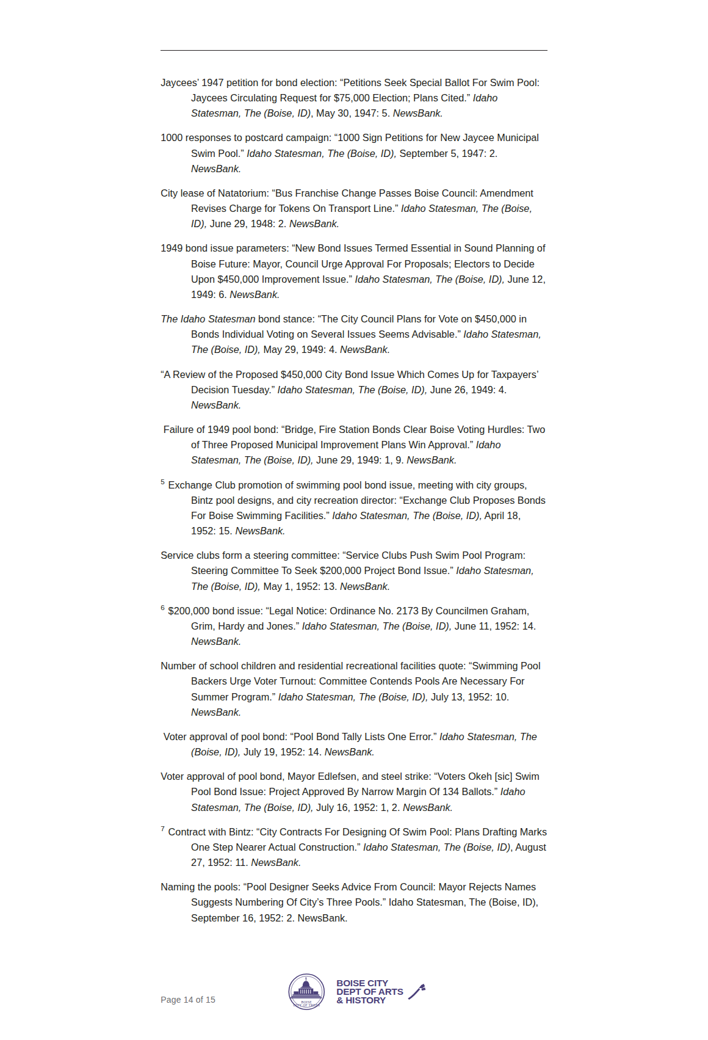Jaycees’ 1947 petition for bond election: “Petitions Seek Special Ballot For Swim Pool: Jaycees Circulating Request for $75,000 Election; Plans Cited.” Idaho Statesman, The (Boise, ID), May 30, 1947: 5. NewsBank.
1000 responses to postcard campaign: “1000 Sign Petitions for New Jaycee Municipal Swim Pool.” Idaho Statesman, The (Boise, ID), September 5, 1947: 2. NewsBank.
City lease of Natatorium: “Bus Franchise Change Passes Boise Council: Amendment Revises Charge for Tokens On Transport Line.” Idaho Statesman, The (Boise, ID), June 29, 1948: 2. NewsBank.
1949 bond issue parameters: “New Bond Issues Termed Essential in Sound Planning of Boise Future: Mayor, Council Urge Approval For Proposals; Electors to Decide Upon $450,000 Improvement Issue.” Idaho Statesman, The (Boise, ID), June 12, 1949: 6. NewsBank.
The Idaho Statesman bond stance: “The City Council Plans for Vote on $450,000 in Bonds Individual Voting on Several Issues Seems Advisable.” Idaho Statesman, The (Boise, ID), May 29, 1949: 4. NewsBank.
“A Review of the Proposed $450,000 City Bond Issue Which Comes Up for Taxpayers’ Decision Tuesday.” Idaho Statesman, The (Boise, ID), June 26, 1949: 4. NewsBank.
Failure of 1949 pool bond: “Bridge, Fire Station Bonds Clear Boise Voting Hurdles: Two of Three Proposed Municipal Improvement Plans Win Approval.” Idaho Statesman, The (Boise, ID), June 29, 1949: 1, 9. NewsBank.
5 Exchange Club promotion of swimming pool bond issue, meeting with city groups, Bintz pool designs, and city recreation director: “Exchange Club Proposes Bonds For Boise Swimming Facilities.” Idaho Statesman, The (Boise, ID), April 18, 1952: 15. NewsBank.
Service clubs form a steering committee: “Service Clubs Push Swim Pool Program: Steering Committee To Seek $200,000 Project Bond Issue.” Idaho Statesman, The (Boise, ID), May 1, 1952: 13. NewsBank.
6 $200,000 bond issue: “Legal Notice: Ordinance No. 2173 By Councilmen Graham, Grim, Hardy and Jones.” Idaho Statesman, The (Boise, ID), June 11, 1952: 14. NewsBank.
Number of school children and residential recreational facilities quote: “Swimming Pool Backers Urge Voter Turnout: Committee Contends Pools Are Necessary For Summer Program.” Idaho Statesman, The (Boise, ID), July 13, 1952: 10. NewsBank.
Voter approval of pool bond: “Pool Bond Tally Lists One Error.” Idaho Statesman, The (Boise, ID), July 19, 1952: 14. NewsBank.
Voter approval of pool bond, Mayor Edlefsen, and steel strike: “Voters Okeh [sic] Swim Pool Bond Issue: Project Approved By Narrow Margin Of 134 Ballots.” Idaho Statesman, The (Boise, ID), July 16, 1952: 1, 2. NewsBank.
7 Contract with Bintz: “City Contracts For Designing Of Swim Pool: Plans Drafting Marks One Step Nearer Actual Construction.” Idaho Statesman, The (Boise, ID), August 27, 1952: 11. NewsBank.
Naming the pools: “Pool Designer Seeks Advice From Council: Mayor Rejects Names Suggests Numbering Of City’s Three Pools.” Idaho Statesman, The (Boise, ID), September 16, 1952: 2. NewsBank.
Page 14 of 15
BOISE CITY OF TREES
BOISE CITY
DEPT OF ARTS
& HISTORY